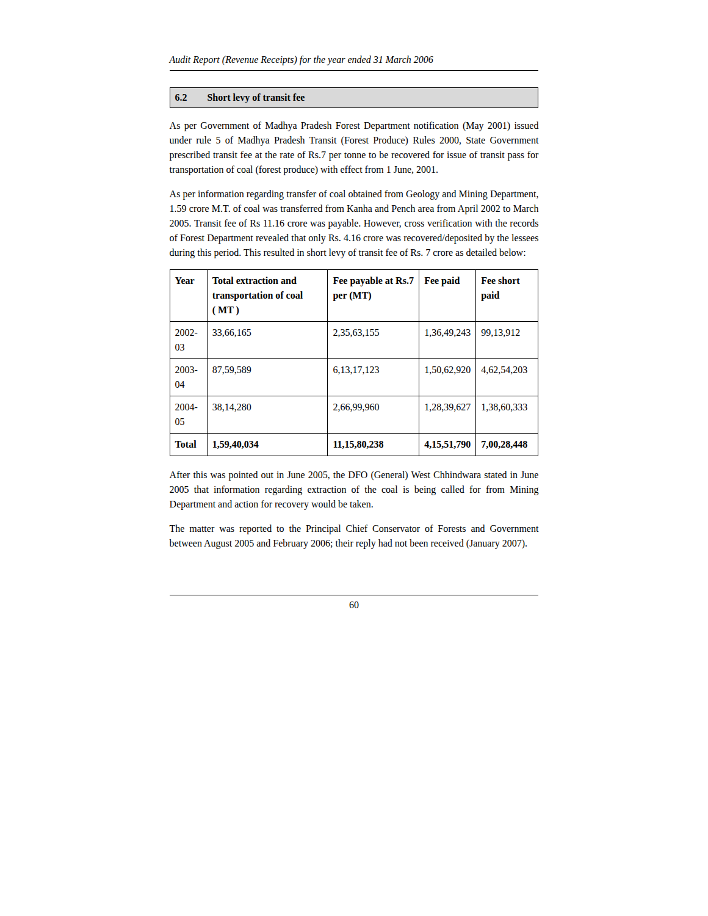Audit Report (Revenue Receipts) for the year ended 31 March 2006
6.2 Short levy of transit fee
As per Government of Madhya Pradesh Forest Department notification (May 2001) issued under rule 5 of Madhya Pradesh Transit (Forest Produce) Rules 2000, State Government prescribed transit fee at the rate of Rs.7 per tonne to be recovered for issue of transit pass for transportation of coal (forest produce) with effect from 1 June, 2001.
As per information regarding transfer of coal obtained from Geology and Mining Department, 1.59 crore M.T. of coal was transferred from Kanha and Pench area from April 2002 to March 2005. Transit fee of Rs 11.16 crore was payable. However, cross verification with the records of Forest Department revealed that only Rs. 4.16 crore was recovered/deposited by the lessees during this period. This resulted in short levy of transit fee of Rs. 7 crore as detailed below:
| Year | Total extraction and transportation of coal ( MT ) | Fee payable at Rs.7 per (MT) | Fee paid | Fee short paid |
| --- | --- | --- | --- | --- |
| 2002-03 | 33,66,165 | 2,35,63,155 | 1,36,49,243 | 99,13,912 |
| 2003-04 | 87,59,589 | 6,13,17,123 | 1,50,62,920 | 4,62,54,203 |
| 2004-05 | 38,14,280 | 2,66,99,960 | 1,28,39,627 | 1,38,60,333 |
| Total | 1,59,40,034 | 11,15,80,238 | 4,15,51,790 | 7,00,28,448 |
After this was pointed out in June 2005, the DFO (General) West Chhindwara stated in June 2005 that information regarding extraction of the coal is being called for from Mining Department and action for recovery would be taken.
The matter was reported to the Principal Chief Conservator of Forests and Government between August 2005 and February 2006; their reply had not been received (January 2007).
60